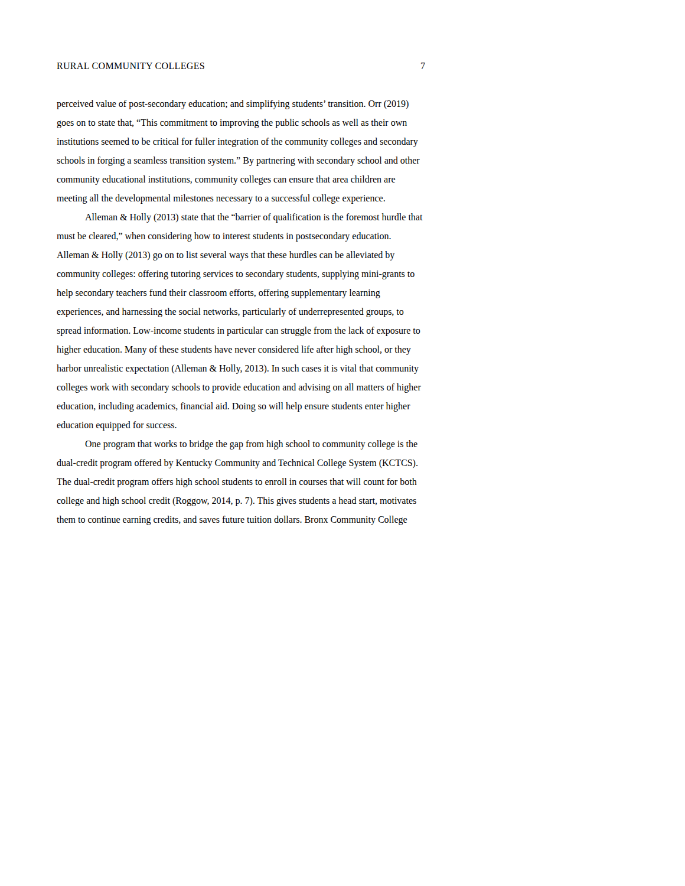Rural Community Colleges 7
perceived value of post-secondary education; and simplifying students’ transition. Orr (2019) goes on to state that, “This commitment to improving the public schools as well as their own institutions seemed to be critical for fuller integration of the community colleges and secondary schools in forging a seamless transition system.” By partnering with secondary school and other community educational institutions, community colleges can ensure that area children are meeting all the developmental milestones necessary to a successful college experience.
Alleman & Holly (2013) state that the “barrier of qualification is the foremost hurdle that must be cleared,” when considering how to interest students in postsecondary education. Alleman & Holly (2013) go on to list several ways that these hurdles can be alleviated by community colleges: offering tutoring services to secondary students, supplying mini-grants to help secondary teachers fund their classroom efforts, offering supplementary learning experiences, and harnessing the social networks, particularly of underrepresented groups, to spread information. Low-income students in particular can struggle from the lack of exposure to higher education. Many of these students have never considered life after high school, or they harbor unrealistic expectation (Alleman & Holly, 2013). In such cases it is vital that community colleges work with secondary schools to provide education and advising on all matters of higher education, including academics, financial aid. Doing so will help ensure students enter higher education equipped for success.
One program that works to bridge the gap from high school to community college is the dual-credit program offered by Kentucky Community and Technical College System (KCTCS). The dual-credit program offers high school students to enroll in courses that will count for both college and high school credit (Roggow, 2014, p. 7). This gives students a head start, motivates them to continue earning credits, and saves future tuition dollars. Bronx Community College